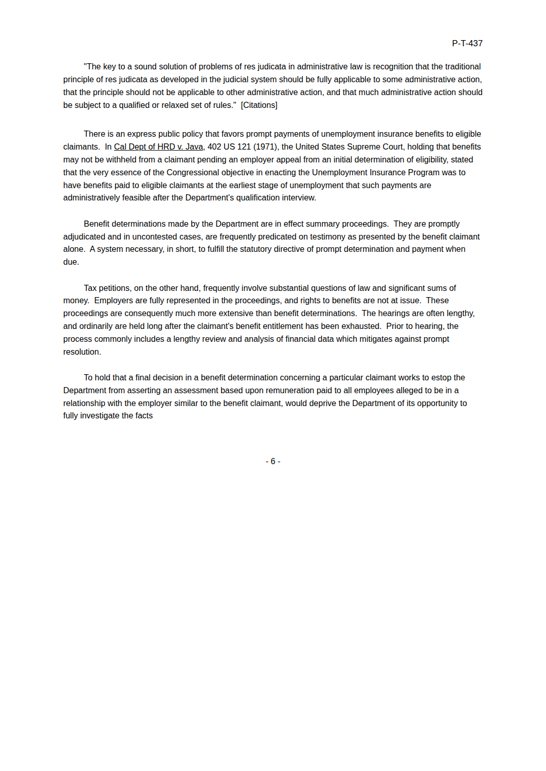P-T-437
"The key to a sound solution of problems of res judicata in administrative law is recognition that the traditional principle of res judicata as developed in the judicial system should be fully applicable to some administrative action, that the principle should not be applicable to other administrative action, and that much administrative action should be subject to a qualified or relaxed set of rules." [Citations]
There is an express public policy that favors prompt payments of unemployment insurance benefits to eligible claimants. In Cal Dept of HRD v. Java, 402 US 121 (1971), the United States Supreme Court, holding that benefits may not be withheld from a claimant pending an employer appeal from an initial determination of eligibility, stated that the very essence of the Congressional objective in enacting the Unemployment Insurance Program was to have benefits paid to eligible claimants at the earliest stage of unemployment that such payments are administratively feasible after the Department's qualification interview.
Benefit determinations made by the Department are in effect summary proceedings. They are promptly adjudicated and in uncontested cases, are frequently predicated on testimony as presented by the benefit claimant alone. A system necessary, in short, to fulfill the statutory directive of prompt determination and payment when due.
Tax petitions, on the other hand, frequently involve substantial questions of law and significant sums of money. Employers are fully represented in the proceedings, and rights to benefits are not at issue. These proceedings are consequently much more extensive than benefit determinations. The hearings are often lengthy, and ordinarily are held long after the claimant's benefit entitlement has been exhausted. Prior to hearing, the process commonly includes a lengthy review and analysis of financial data which mitigates against prompt resolution.
To hold that a final decision in a benefit determination concerning a particular claimant works to estop the Department from asserting an assessment based upon remuneration paid to all employees alleged to be in a relationship with the employer similar to the benefit claimant, would deprive the Department of its opportunity to fully investigate the facts
- 6 -